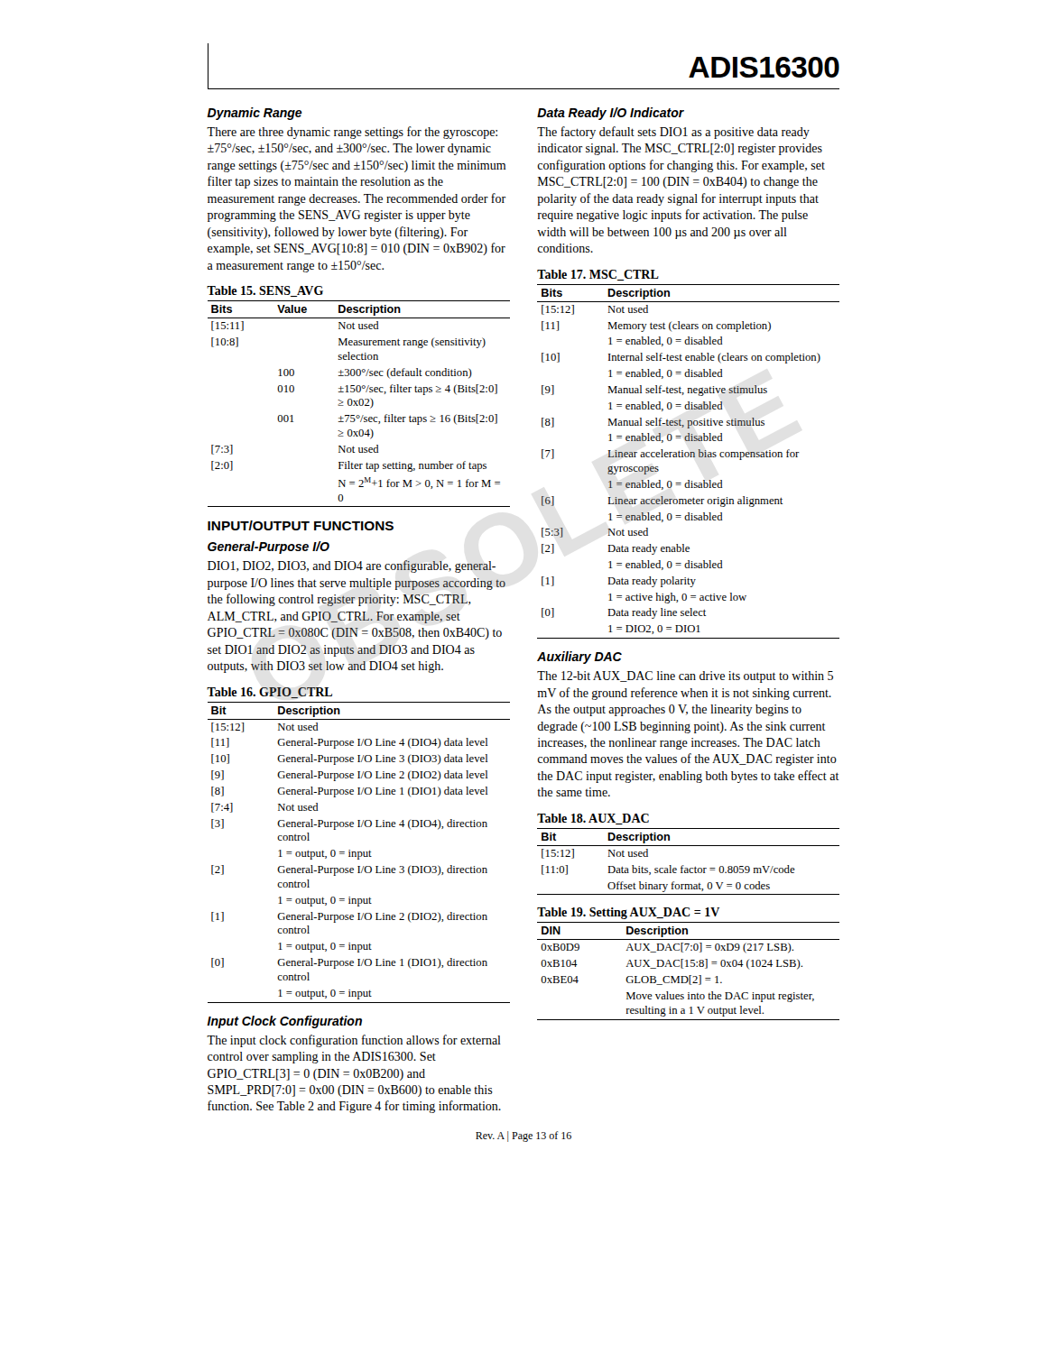ADIS16300
OBSOLETE
Dynamic Range
There are three dynamic range settings for the gyroscope: ±75°/sec, ±150°/sec, and ±300°/sec. The lower dynamic range settings (±75°/sec and ±150°/sec) limit the minimum filter tap sizes to maintain the resolution as the measurement range decreases. The recommended order for programming the SENS_AVG register is upper byte (sensitivity), followed by lower byte (filtering). For example, set SENS_AVG[10:8] = 010 (DIN = 0xB902) for a measurement range to ±150°/sec.
Table 15. SENS_AVG
| Bits | Value | Description |
| --- | --- | --- |
| [15:11] | | Not used |
| [10:8] | | Measurement range (sensitivity) selection |
| | 100 | ±300°/sec (default condition) |
| | 010 | ±150°/sec, filter taps ≥ 4 (Bits[2:0] ≥ 0x02) |
| | 001 | ±75°/sec, filter taps ≥ 16 (Bits[2:0] ≥ 0x04) |
| [7:3] | | Not used |
| [2:0] | | Filter tap setting, number of taps |
| | | N = 2 M +1 for M > 0, N = 1 for M = 0 |
INPUT/OUTPUT FUNCTIONS
General-Purpose I/O
DIO1, DIO2, DIO3, and DIO4 are configurable, general-purpose I/O lines that serve multiple purposes according to the following control register priority: MSC_CTRL, ALM_CTRL, and GPIO_CTRL. For example, set GPIO_CTRL = 0x080C (DIN = 0xB508, then 0xB40C) to set DIO1 and DIO2 as inputs and DIO3 and DIO4 as outputs, with DIO3 set low and DIO4 set high.
Table 16. GPIO_CTRL
| Bit | Description |
| --- | --- |
| [15:12] | Not used |
| [11] | General-Purpose I/O Line 4 (DIO4) data level |
| [10] | General-Purpose I/O Line 3 (DIO3) data level |
| [9] | General-Purpose I/O Line 2 (DIO2) data level |
| [8] | General-Purpose I/O Line 1 (DIO1) data level |
| [7:4] | Not used |
| [3] | General-Purpose I/O Line 4 (DIO4), direction control |
| | 1 = output, 0 = input |
| [2] | General-Purpose I/O Line 3 (DIO3), direction control |
| | 1 = output, 0 = input |
| [1] | General-Purpose I/O Line 2 (DIO2), direction control |
| | 1 = output, 0 = input |
| [0] | General-Purpose I/O Line 1 (DIO1), direction control |
| | 1 = output, 0 = input |
Input Clock Configuration
The input clock configuration function allows for external control over sampling in the ADIS16300. Set GPIO_CTRL[3] = 0 (DIN = 0x0B200) and SMPL_PRD[7:0] = 0x00 (DIN = 0xB600) to enable this function. See Table 2 and Figure 4 for timing information.
Data Ready I/O Indicator
The factory default sets DIO1 as a positive data ready indicator signal. The MSC_CTRL[2:0] register provides configuration options for changing this. For example, set MSC_CTRL[2:0] = 100 (DIN = 0xB404) to change the polarity of the data ready signal for interrupt inputs that require negative logic inputs for activation. The pulse width will be between 100 µs and 200 µs over all conditions.
Table 17. MSC_CTRL
| Bits | Description |
| --- | --- |
| [15:12] | Not used |
| [11] | Memory test (clears on completion) |
| | 1 = enabled, 0 = disabled |
| [10] | Internal self-test enable (clears on completion) |
| | 1 = enabled, 0 = disabled |
| [9] | Manual self-test, negative stimulus |
| | 1 = enabled, 0 = disabled |
| [8] | Manual self-test, positive stimulus |
| | 1 = enabled, 0 = disabled |
| [7] | Linear acceleration bias compensation for gyroscopes |
| | 1 = enabled, 0 = disabled |
| [6] | Linear accelerometer origin alignment |
| | 1 = enabled, 0 = disabled |
| [5:3] | Not used |
| [2] | Data ready enable |
| | 1 = enabled, 0 = disabled |
| [1] | Data ready polarity |
| | 1 = active high, 0 = active low |
| [0] | Data ready line select |
| | 1 = DIO2, 0 = DIO1 |
Auxiliary DAC
The 12-bit AUX_DAC line can drive its output to within 5 mV of the ground reference when it is not sinking current. As the output approaches 0 V, the linearity begins to degrade (~100 LSB beginning point). As the sink current increases, the nonlinear range increases. The DAC latch command moves the values of the AUX_DAC register into the DAC input register, enabling both bytes to take effect at the same time.
Table 18. AUX_DAC
| Bit | Description |
| --- | --- |
| [15:12] | Not used |
| [11:0] | Data bits, scale factor = 0.8059 mV/code |
| | Offset binary format, 0 V = 0 codes |
Table 19. Setting AUX_DAC = 1V
| DIN | Description |
| --- | --- |
| 0xB0D9 | AUX_DAC[7:0] = 0xD9 (217 LSB). |
| 0xB104 | AUX_DAC[15:8] = 0x04 (1024 LSB). |
| 0xBE04 | GLOB_CMD[2] = 1. |
| | Move values into the DAC input register, resulting in a 1 V output level. |
Rev. A | Page 13 of 16